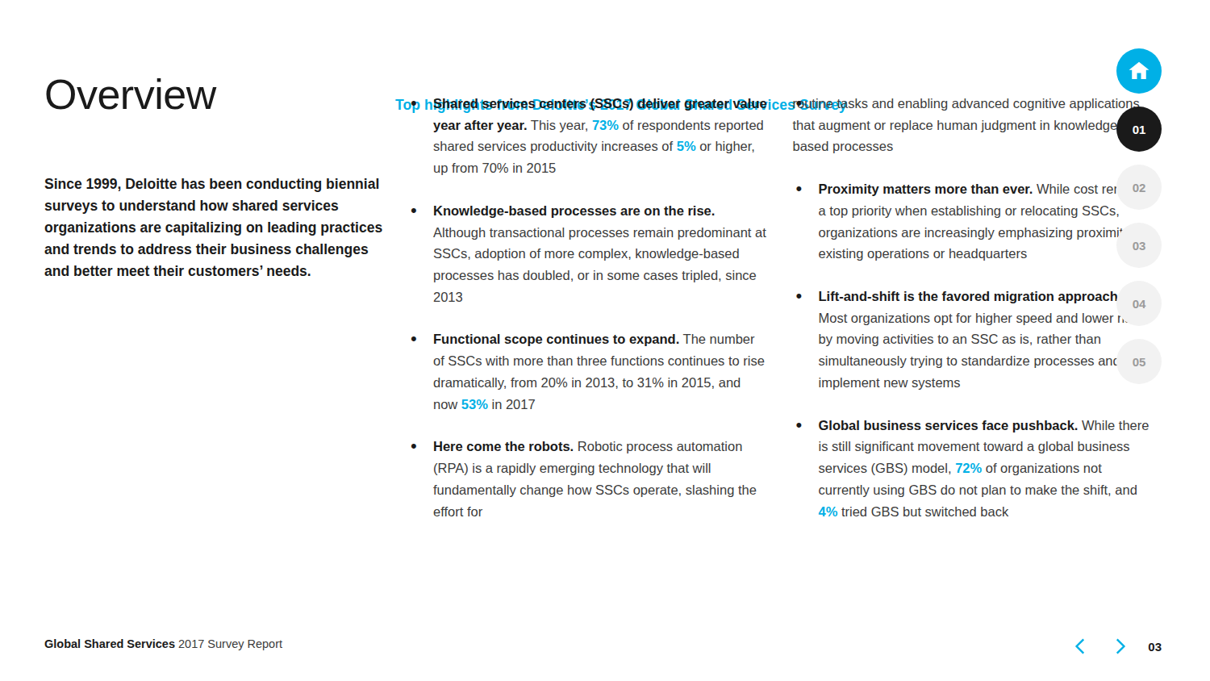Top highlights from Deloitte’s 2017 Global Shared Services Survey
Overview
Since 1999, Deloitte has been conducting biennial surveys to understand how shared services organizations are capitalizing on leading practices and trends to address their business challenges and better meet their customers’ needs.
Shared services centers (SSCs) deliver greater value year after year. This year, 73% of respondents reported shared services productivity increases of 5% or higher, up from 70% in 2015
Knowledge-based processes are on the rise. Although transactional processes remain predominant at SSCs, adoption of more complex, knowledge-based processes has doubled, or in some cases tripled, since 2013
Functional scope continues to expand. The number of SSCs with more than three functions continues to rise dramatically, from 20% in 2013, to 31% in 2015, and now 53% in 2017
Here come the robots. Robotic process automation (RPA) is a rapidly emerging technology that will fundamentally change how SSCs operate, slashing the effort for
routine tasks and enabling advanced cognitive applications that augment or replace human judgment in knowledge-based processes
Proximity matters more than ever. While cost remains a top priority when establishing or relocating SSCs, organizations are increasingly emphasizing proximity to existing operations or headquarters
Lift-and-shift is the favored migration approach. Most organizations opt for higher speed and lower risk by moving activities to an SSC as is, rather than simultaneously trying to standardize processes and implement new systems
Global business services face pushback. While there is still significant movement toward a global business services (GBS) model, 72% of organizations not currently using GBS do not plan to make the shift, and 4% tried GBS but switched back
01
02
03
04
05
Global Shared Services 2017 Survey Report
03